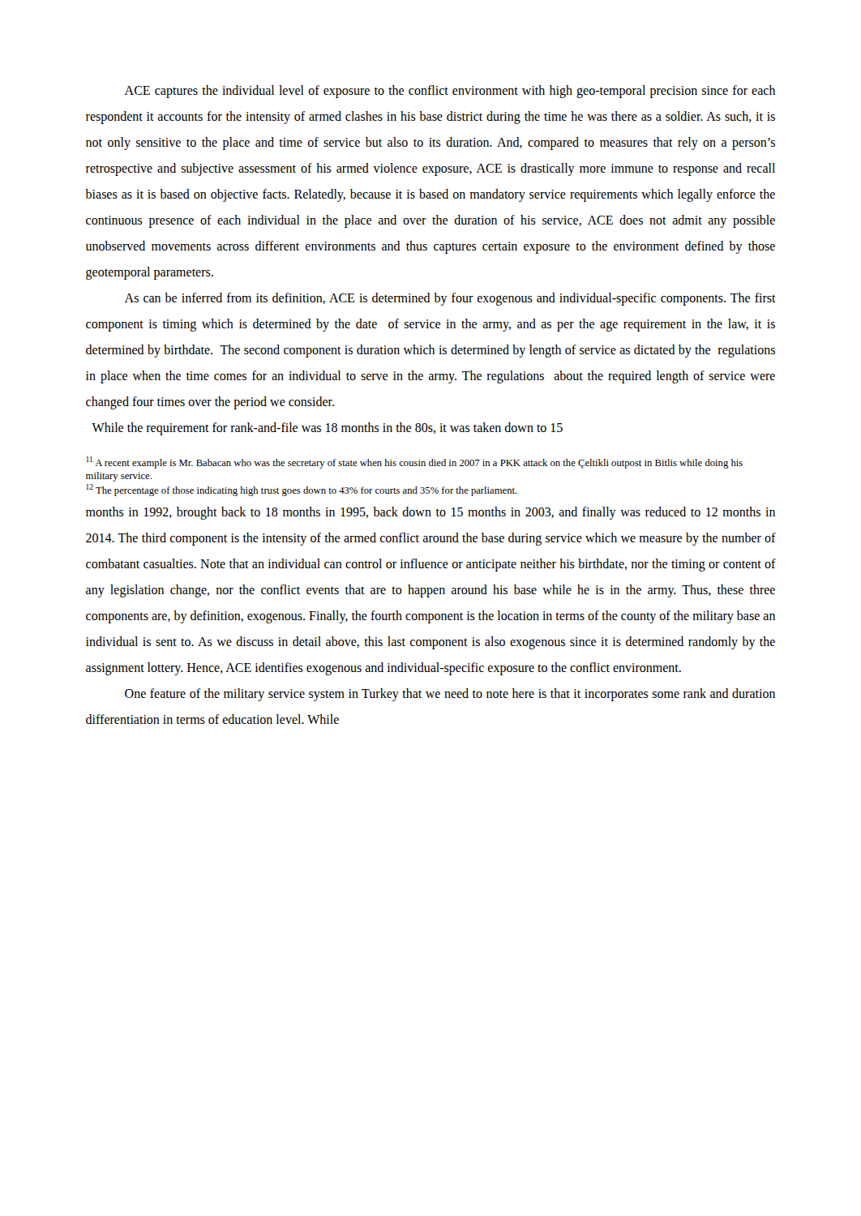ACE captures the individual level of exposure to the conflict environment with high geo-temporal precision since for each respondent it accounts for the intensity of armed clashes in his base district during the time he was there as a soldier. As such, it is not only sensitive to the place and time of service but also to its duration. And, compared to measures that rely on a person’s retrospective and subjective assessment of his armed violence exposure, ACE is drastically more immune to response and recall biases as it is based on objective facts. Relatedly, because it is based on mandatory service requirements which legally enforce the continuous presence of each individual in the place and over the duration of his service, ACE does not admit any possible unobserved movements across different environments and thus captures certain exposure to the environment defined by those geotemporal parameters.
As can be inferred from its definition, ACE is determined by four exogenous and individual-specific components. The first component is timing which is determined by the date of service in the army, and as per the age requirement in the law, it is determined by birthdate. The second component is duration which is determined by length of service as dictated by the regulations in place when the time comes for an individual to serve in the army. The regulations about the required length of service were changed four times over the period we consider.
While the requirement for rank-and-file was 18 months in the 80s, it was taken down to 15
11 A recent example is Mr. Babacan who was the secretary of state when his cousin died in 2007 in a PKK attack on the Çeltikli outpost in Bitlis while doing his military service.
12 The percentage of those indicating high trust goes down to 43% for courts and 35% for the parliament.
months in 1992, brought back to 18 months in 1995, back down to 15 months in 2003, and finally was reduced to 12 months in 2014. The third component is the intensity of the armed conflict around the base during service which we measure by the number of combatant casualties. Note that an individual can control or influence or anticipate neither his birthdate, nor the timing or content of any legislation change, nor the conflict events that are to happen around his base while he is in the army. Thus, these three components are, by definition, exogenous. Finally, the fourth component is the location in terms of the county of the military base an individual is sent to. As we discuss in detail above, this last component is also exogenous since it is determined randomly by the assignment lottery. Hence, ACE identifies exogenous and individual-specific exposure to the conflict environment.
One feature of the military service system in Turkey that we need to note here is that it incorporates some rank and duration differentiation in terms of education level. While